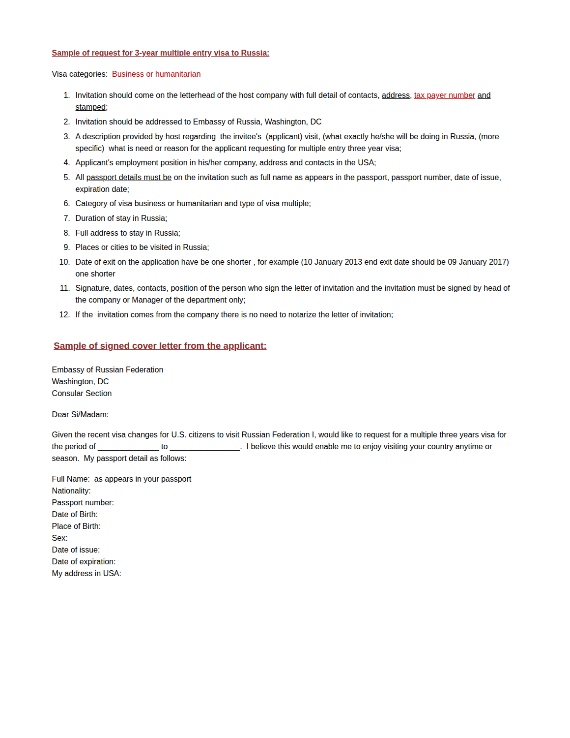Sample of request for 3-year multiple entry visa to Russia:
Visa categories: Business or humanitarian
Invitation should come on the letterhead of the host company with full detail of contacts, address, tax payer number and stamped;
Invitation should be addressed to Embassy of Russia, Washington, DC
A description provided by host regarding the invitee's (applicant) visit, (what exactly he/she will be doing in Russia, (more specific) what is need or reason for the applicant requesting for multiple entry three year visa;
Applicant's employment position in his/her company, address and contacts in the USA;
All passport details must be on the invitation such as full name as appears in the passport, passport number, date of issue, expiration date;
Category of visa business or humanitarian and type of visa multiple;
Duration of stay in Russia;
Full address to stay in Russia;
Places or cities to be visited in Russia;
Date of exit on the application have be one shorter , for example (10 January 2013 end exit date should be 09 January 2017) one shorter
Signature, dates, contacts, position of the person who sign the letter of invitation and the invitation must be signed by head of the company or Manager of the department only;
If the invitation comes from the company there is no need to notarize the letter of invitation;
Sample of signed cover letter from the applicant:
Embassy of Russian Federation
Washington, DC
Consular Section
Dear Si/Madam:
Given the recent visa changes for U.S. citizens to visit Russian Federation I, would like to request for a multiple three years visa for the period of ______________ to ________________. I believe this would enable me to enjoy visiting your country anytime or season. My passport detail as follows:
Full Name: as appears in your passport
Nationality:
Passport number:
Date of Birth:
Place of Birth:
Sex:
Date of issue:
Date of expiration:
My address in USA: